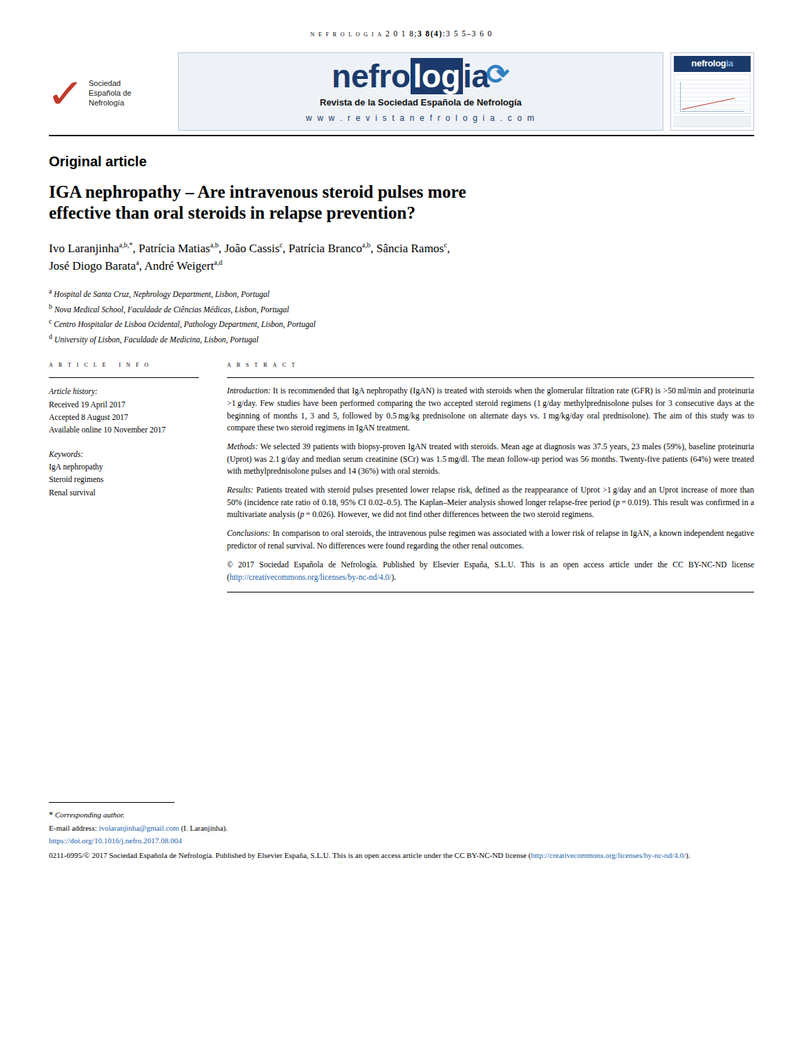n e f r o l o g i a 2 0 1 8;3 8(4):3 5 5–3 6 0
✓
Sociedad Española de Nefrología
nefro log ia⟳
Revista de la Sociedad Española de Nefrología
w w w . r e v i s t a n e f r o l o g i a . c o m
nefrologia
Original article
IGA nephropathy – Are intravenous steroid pulses more
effective than oral steroids in relapse prevention?
Ivo Laranjinhaa,b,*, Patrícia Matiasa,b, João Cassisc, Patrícia Brancoa,b, Sância Ramosc,
José Diogo Barataa, André Weigerta,d
a Hospital de Santa Cruz, Nephrology Department, Lisbon, Portugal
b Nova Medical School, Faculdade de Ciências Médicas, Lisbon, Portugal
c Centro Hospitalar de Lisboa Ocidental, Pathology Department, Lisbon, Portugal
d University of Lisbon, Faculdade de Medicina, Lisbon, Portugal
a r t i c l e i n f o
Article history:
Received 19 April 2017
Accepted 8 August 2017
Available online 10 November 2017
Keywords:
IgA nephropathy
Steroid regimens
Renal survival
a b s t r a c t
Introduction: It is recommended that IgA nephropathy (IgAN) is treated with steroids when the glomerular filtration rate (GFR) is >50 ml/min and proteinuria >1 g/day. Few studies have been performed comparing the two accepted steroid regimens (1 g/day methylprednisolone pulses for 3 consecutive days at the beginning of months 1, 3 and 5, followed by 0.5 mg/kg prednisolone on alternate days vs. 1 mg/kg/day oral prednisolone). The aim of this study was to compare these two steroid regimens in IgAN treatment.
Methods: We selected 39 patients with biopsy-proven IgAN treated with steroids. Mean age at diagnosis was 37.5 years, 23 males (59%), baseline proteinuria (Uprot) was 2.1 g/day and median serum creatinine (SCr) was 1.5 mg/dl. The mean follow-up period was 56 months. Twenty-five patients (64%) were treated with methylprednisolone pulses and 14 (36%) with oral steroids.
Results: Patients treated with steroid pulses presented lower relapse risk, defined as the reappearance of Uprot >1 g/day and an Uprot increase of more than 50% (incidence rate ratio of 0.18, 95% CI 0.02–0.5). The Kaplan–Meier analysis showed longer relapse-free period (p = 0.019). This result was confirmed in a multivariate analysis (p = 0.026). However, we did not find other differences between the two steroid regimens.
Conclusions: In comparison to oral steroids, the intravenous pulse regimen was associated with a lower risk of relapse in IgAN, a known independent negative predictor of renal survival. No differences were found regarding the other renal outcomes.
© 2017 Sociedad Española de Nefrología. Published by Elsevier España, S.L.U. This is an open access article under the CC BY-NC-ND license (http://creativecommons.org/licenses/by-nc-nd/4.0/).
* Corresponding author.
E-mail address: ivolaranjinha@gmail.com (I. Laranjinha).
https://doi.org/10.1016/j.nefro.2017.08.004
0211-6995/© 2017 Sociedad Española de Nefrología. Published by Elsevier España, S.L.U. This is an open access article under the CC BY-NC-ND license (http://creativecommons.org/licenses/by-nc-nd/4.0/).